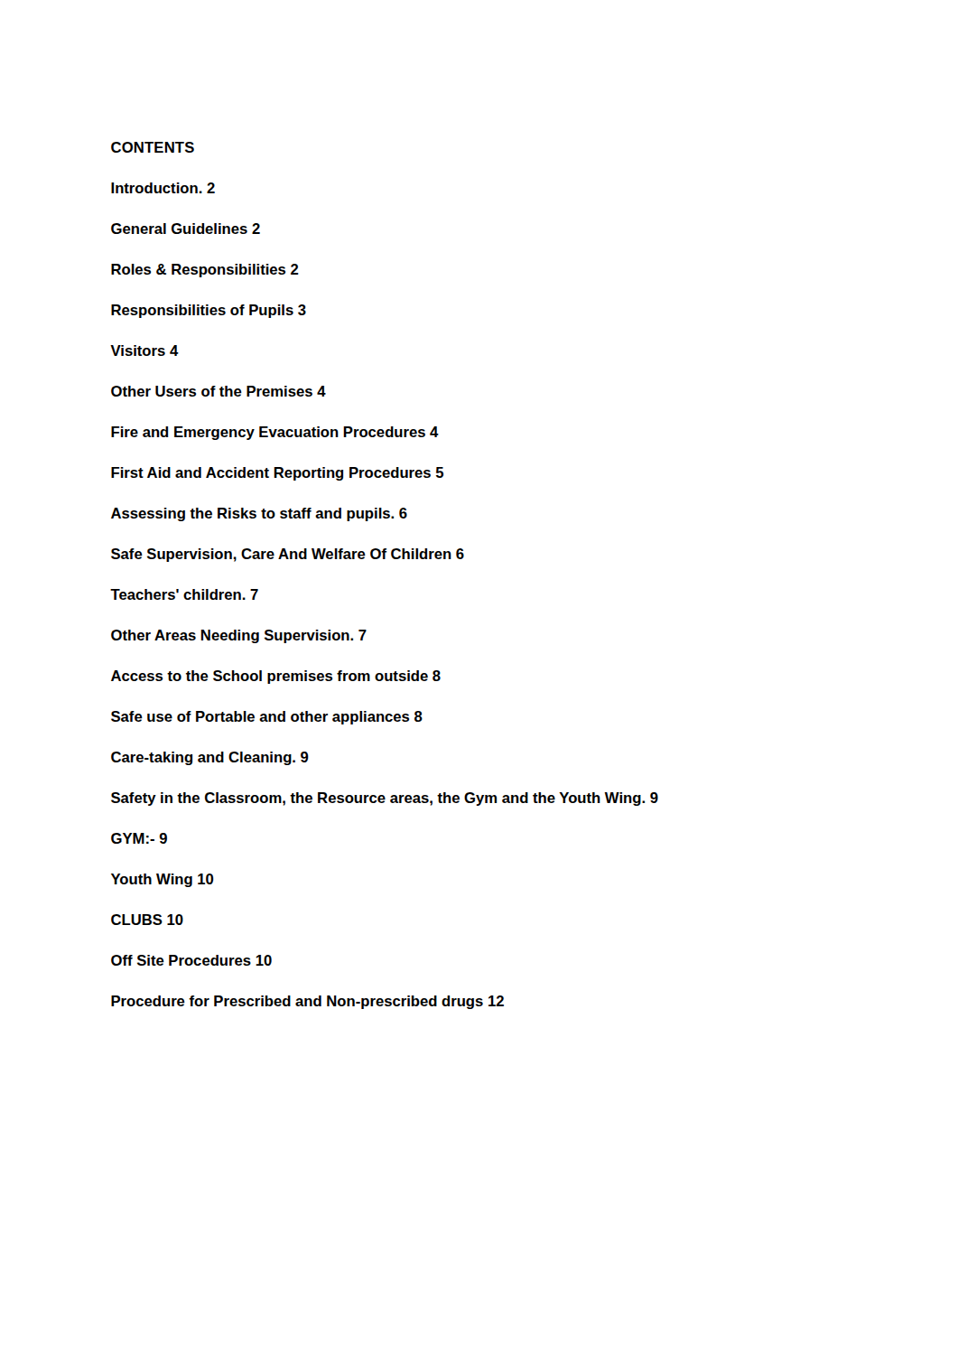CONTENTS
Introduction. 2
General Guidelines 2
Roles & Responsibilities 2
Responsibilities of Pupils 3
Visitors 4
Other Users of the Premises 4
Fire and Emergency Evacuation Procedures 4
First Aid and Accident Reporting Procedures 5
Assessing the Risks to staff and pupils. 6
Safe Supervision, Care And Welfare Of Children 6
Teachers' children. 7
Other Areas Needing Supervision. 7
Access to the School premises from outside 8
Safe use of Portable and other appliances 8
Care-taking and Cleaning. 9
Safety in the Classroom, the Resource areas, the Gym and the Youth Wing. 9
GYM:- 9
Youth Wing 10
CLUBS 10
Off Site Procedures 10
Procedure for Prescribed and Non-prescribed drugs 12